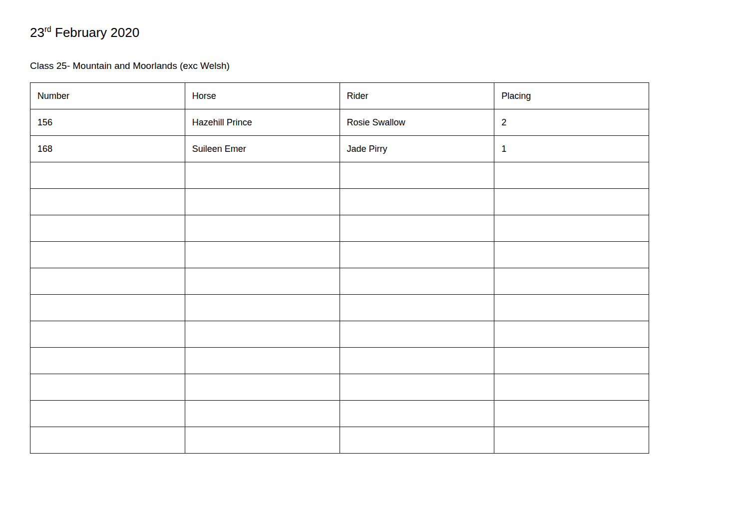23rd February 2020
Class 25- Mountain and Moorlands (exc Welsh)
| Number | Horse | Rider | Placing |
| 156 | Hazehill Prince | Rosie Swallow | 2 |
| 168 | Suileen Emer | Jade Pirry | 1 |